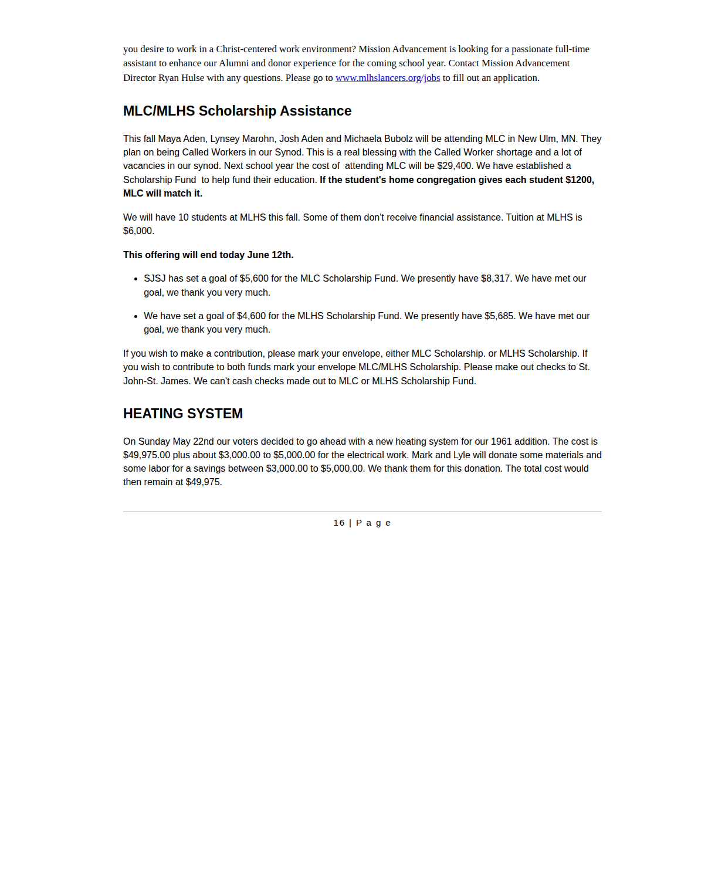you desire to work in a Christ-centered work environment? Mission Advancement is looking for a passionate full-time assistant to enhance our Alumni and donor experience for the coming school year. Contact Mission Advancement Director Ryan Hulse with any questions. Please go to www.mlhslancers.org/jobs to fill out an application.
MLC/MLHS Scholarship Assistance
This fall Maya Aden, Lynsey Marohn, Josh Aden and Michaela Bubolz will be attending MLC in New Ulm, MN. They plan on being Called Workers in our Synod. This is a real blessing with the Called Worker shortage and a lot of vacancies in our synod. Next school year the cost of attending MLC will be $29,400. We have established a Scholarship Fund to help fund their education. If the student's home congregation gives each student $1200, MLC will match it.
We will have 10 students at MLHS this fall. Some of them don't receive financial assistance. Tuition at MLHS is $6,000.
This offering will end today June 12th.
SJSJ has set a goal of $5,600 for the MLC Scholarship Fund. We presently have $8,317. We have met our goal, we thank you very much.
We have set a goal of $4,600 for the MLHS Scholarship Fund. We presently have $5,685. We have met our goal, we thank you very much.
If you wish to make a contribution, please mark your envelope, either MLC Scholarship. or MLHS Scholarship. If you wish to contribute to both funds mark your envelope MLC/MLHS Scholarship. Please make out checks to St. John-St. James. We can't cash checks made out to MLC or MLHS Scholarship Fund.
HEATING SYSTEM
On Sunday May 22nd our voters decided to go ahead with a new heating system for our 1961 addition. The cost is $49,975.00 plus about $3,000.00 to $5,000.00 for the electrical work. Mark and Lyle will donate some materials and some labor for a savings between $3,000.00 to $5,000.00. We thank them for this donation. The total cost would then remain at $49,975.
16 | P a g e